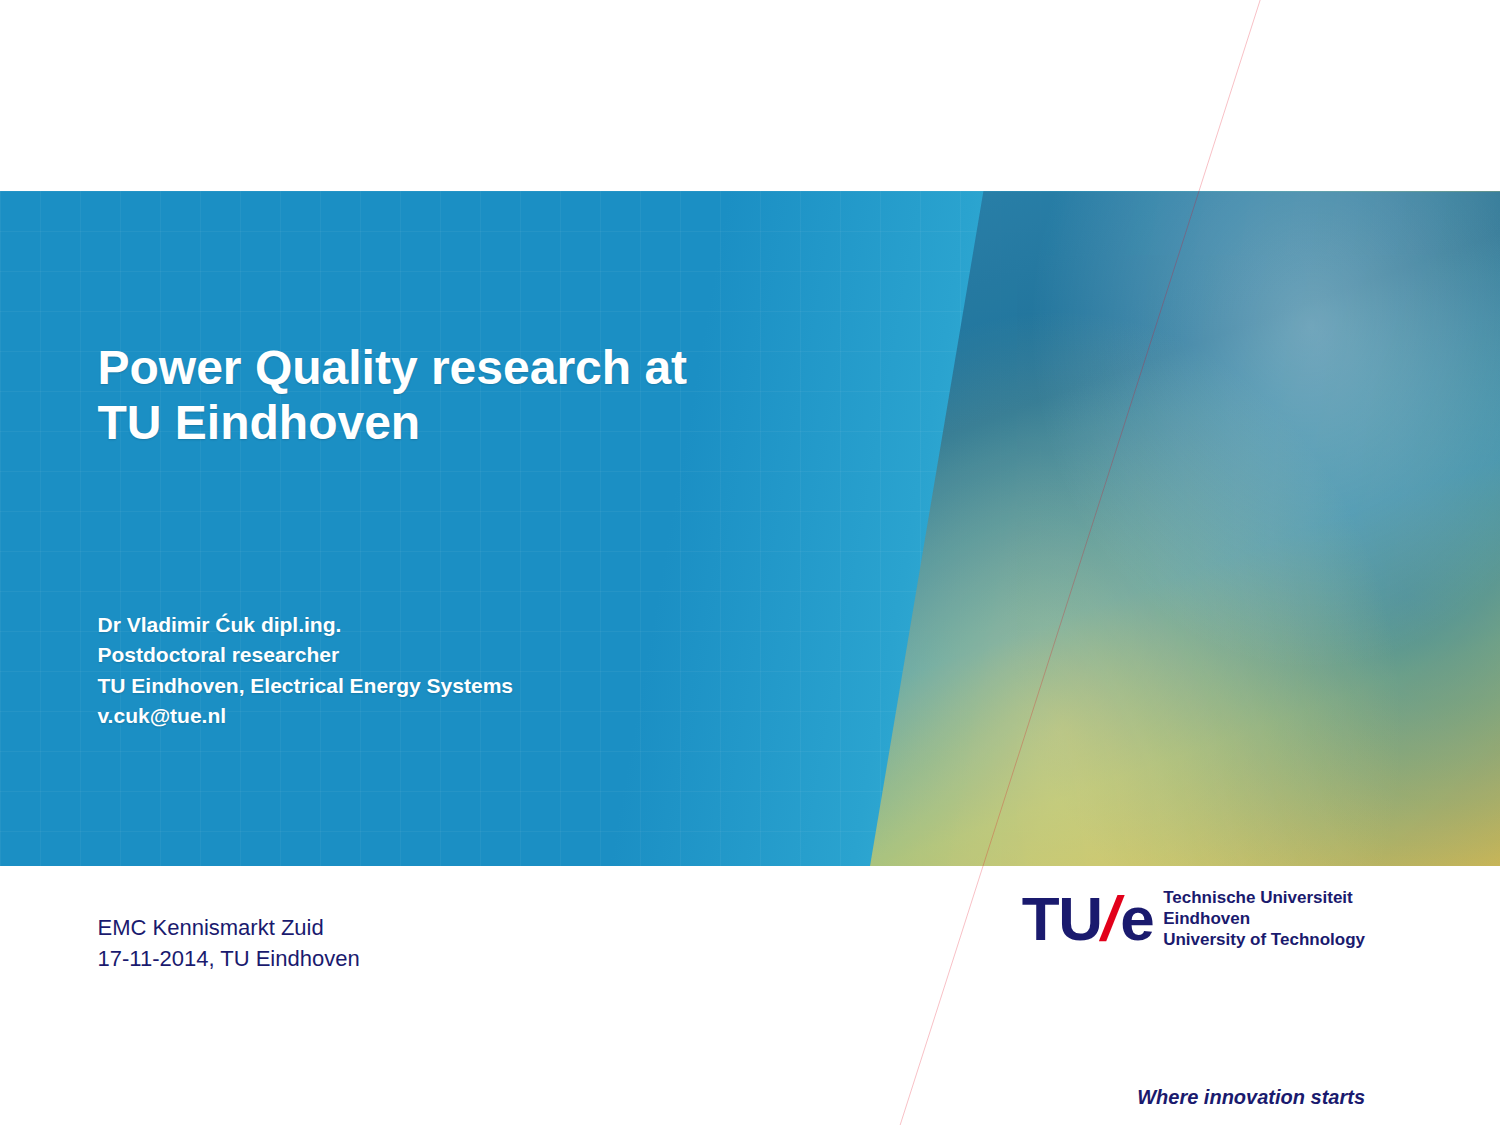Power Quality research at
TU Eindhoven
Dr Vladimir Ćuk dipl.ing.
Postdoctoral researcher
TU Eindhoven, Electrical Energy Systems
v.cuk@tue.nl
EMC Kennismarkt Zuid
17-11-2014, TU Eindhoven
TU/e
Technische Universiteit Eindhoven University of Technology
Where innovation starts